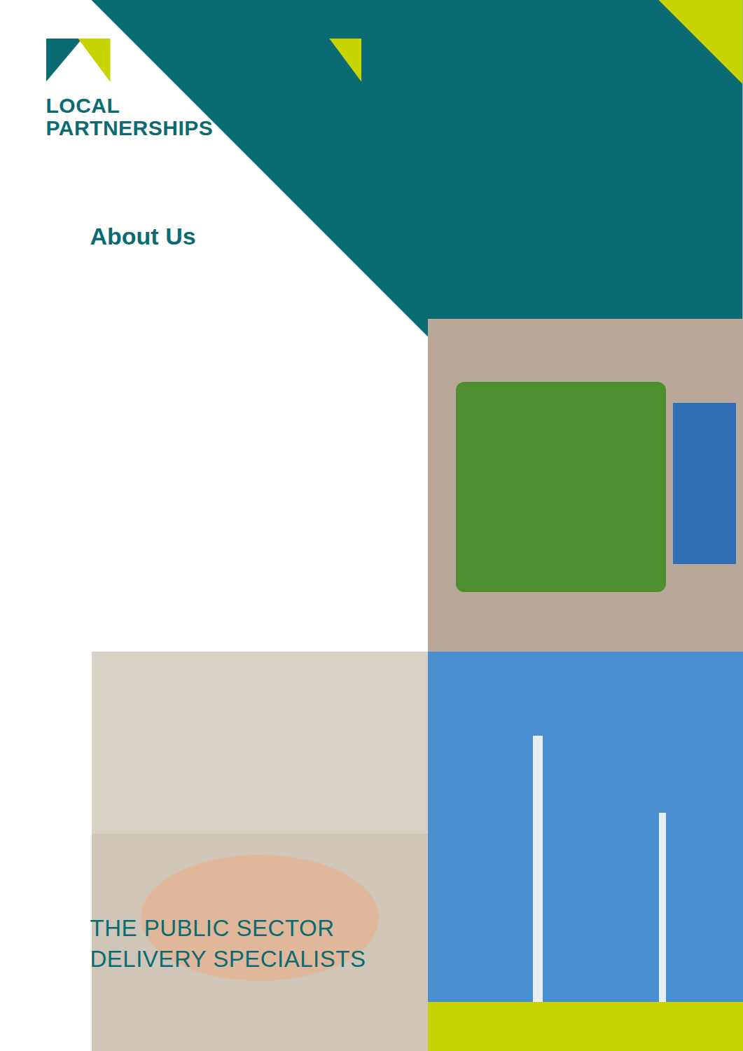Local Partnerships
Partneriaethau Lleol
About Us
The public sector
delivery specialists
Cover page of the Local Partnerships / Partneriaethau Lleol “About Us” brochure.